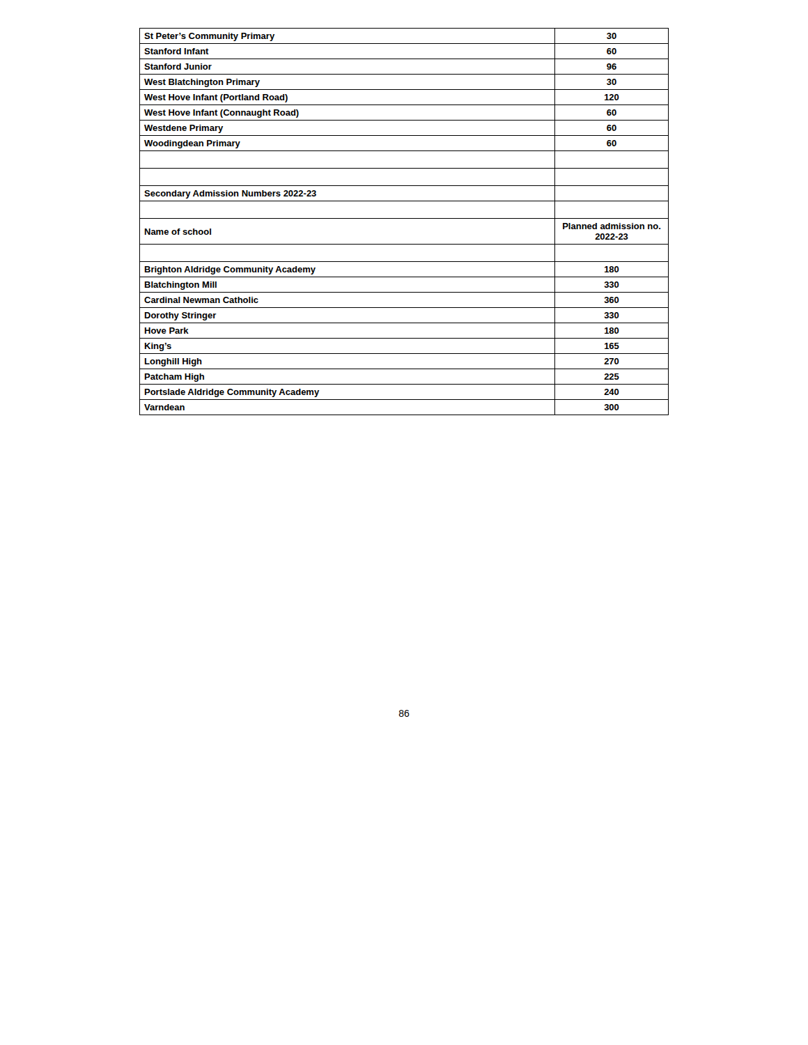| St Peter’s Community Primary | 30 |
| Stanford Infant | 60 |
| Stanford Junior | 96 |
| West Blatchington Primary | 30 |
| West Hove Infant (Portland Road) | 120 |
| West Hove Infant (Connaught Road) | 60 |
| Westdene Primary | 60 |
| Woodingdean Primary | 60 |
| Secondary Admission Numbers 2022-23 | |
| Name of school | Planned admission no. 2022-23 |
| Brighton Aldridge Community Academy | 180 |
| Blatchington Mill | 330 |
| Cardinal Newman Catholic | 360 |
| Dorothy Stringer | 330 |
| Hove Park | 180 |
| King’s | 165 |
| Longhill High | 270 |
| Patcham High | 225 |
| Portslade Aldridge Community Academy | 240 |
| Varndean | 300 |
86